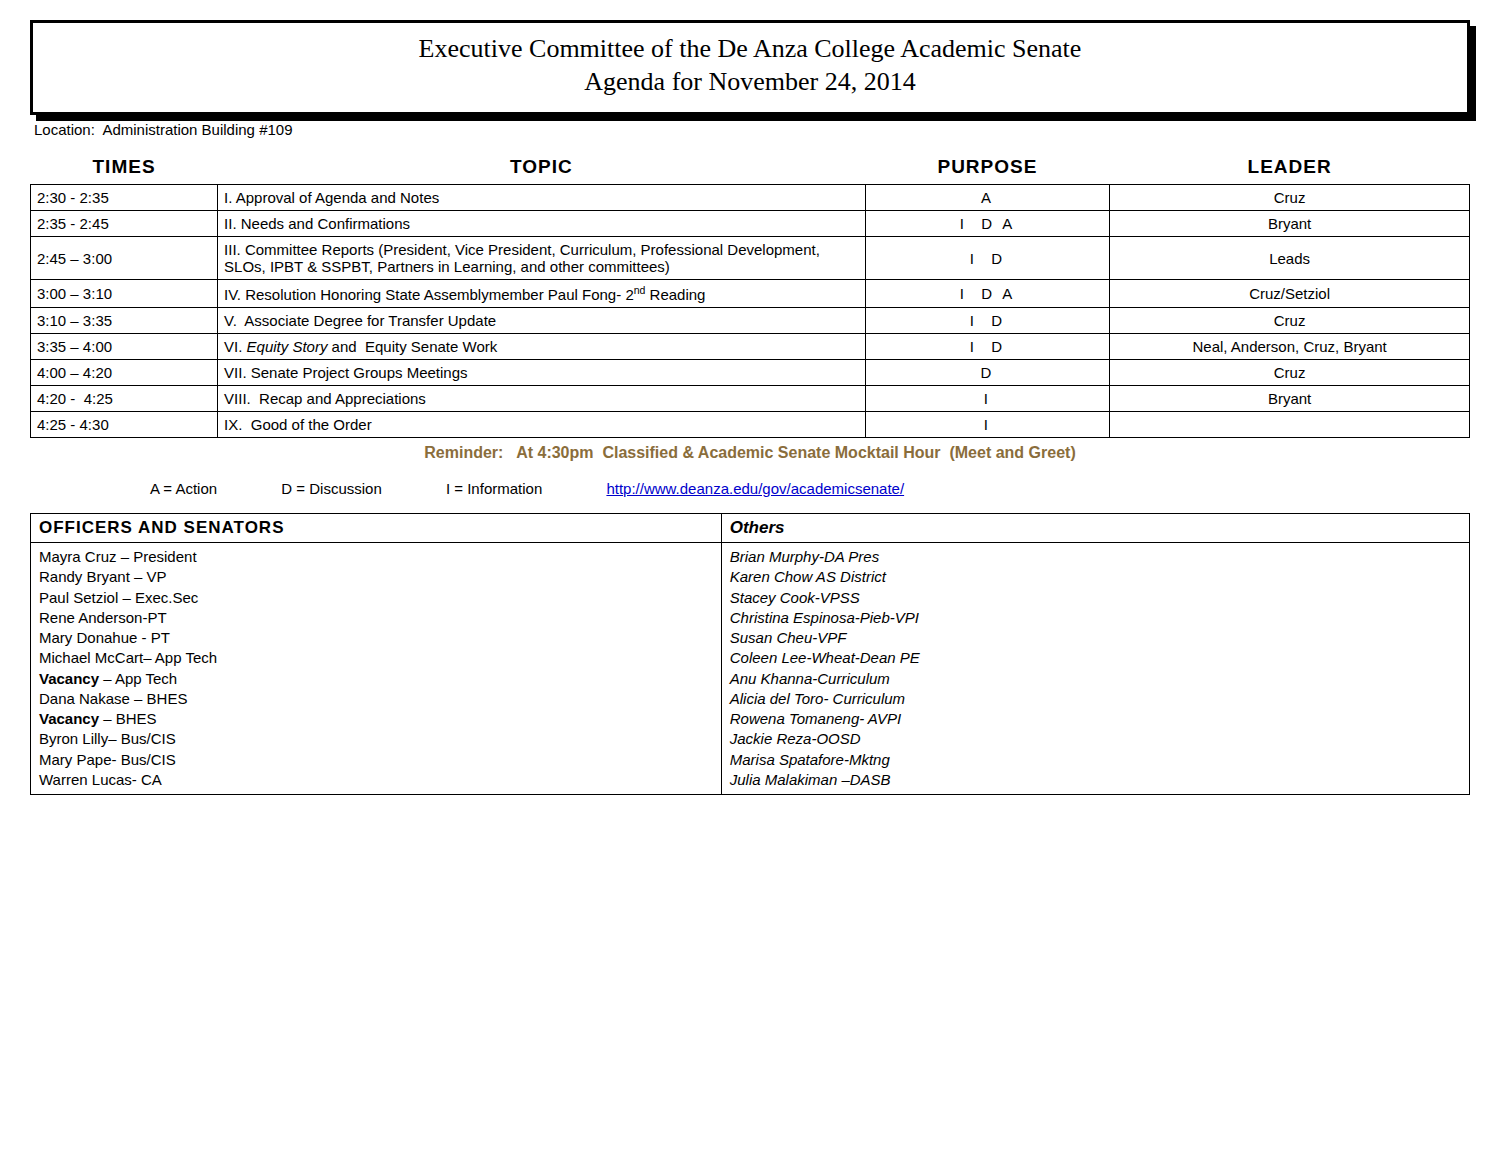Executive Committee of the De Anza College Academic Senate
Agenda for November 24, 2014
Location: Administration Building #109
| TIMES | TOPIC | PURPOSE | LEADER |
| --- | --- | --- | --- |
| 2:30 - 2:35 | I. Approval of Agenda and Notes | A | Cruz |
| 2:35 - 2:45 | II. Needs and Confirmations | I D A | Bryant |
| 2:45 – 3:00 | III. Committee Reports (President, Vice President, Curriculum, Professional Development, SLOs, IPBT & SSPBT, Partners in Learning, and other committees) | I D | Leads |
| 3:00 – 3:10 | IV. Resolution Honoring State Assemblymember Paul Fong- 2 nd Reading | I D A | Cruz/Setziol |
| 3:10 – 3:35 | V. Associate Degree for Transfer Update | I D | Cruz |
| 3:35 – 4:00 | VI. Equity Story and Equity Senate Work | I D | Neal, Anderson, Cruz, Bryant |
| 4:00 – 4:20 | VII. Senate Project Groups Meetings | D | Cruz |
| 4:20 - 4:25 | VIII. Recap and Appreciations | I | Bryant |
| 4:25 - 4:30 | IX. Good of the Order | I | |
Reminder: At 4:30pm Classified & Academic Senate Mocktail Hour (Meet and Greet)
A = Action D = Discussion I = Information http://www.deanza.edu/gov/academicsenate/
| OFFICERS AND SENATORS | Others |
| --- | --- |
| Mayra Cruz – President Randy Bryant – VP Paul Setziol – Exec.Sec Rene Anderson-PT Mary Donahue - PT Michael McCart– App Tech Vacancy – App Tech Dana Nakase – BHES Vacancy – BHES Byron Lilly– Bus/CIS Mary Pape- Bus/CIS Warren Lucas- CA | Brian Murphy-DA Pres Karen Chow AS District Stacey Cook-VPSS Christina Espinosa-Pieb-VPI Susan Cheu-VPF Coleen Lee-Wheat-Dean PE Anu Khanna-Curriculum Alicia del Toro- Curriculum Rowena Tomaneng- AVPI Jackie Reza-OOSD Marisa Spatafore-Mktng Julia Malakiman –DASB |